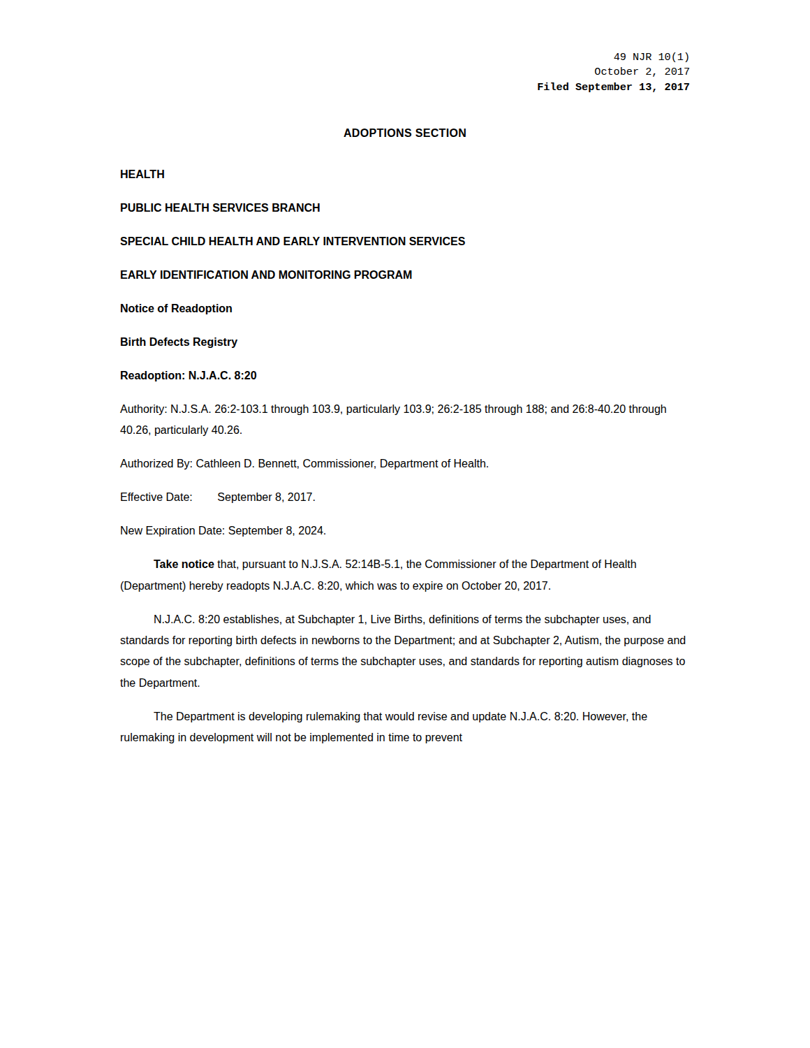49 NJR 10(1)
October 2, 2017
Filed September 13, 2017
ADOPTIONS SECTION
HEALTH
PUBLIC HEALTH SERVICES BRANCH
SPECIAL CHILD HEALTH AND EARLY INTERVENTION SERVICES
EARLY IDENTIFICATION AND MONITORING PROGRAM
Notice of Readoption
Birth Defects Registry
Readoption: N.J.A.C. 8:20
Authority: N.J.S.A. 26:2-103.1 through 103.9, particularly 103.9; 26:2-185 through 188; and 26:8-40.20 through 40.26, particularly 40.26.
Authorized By: Cathleen D. Bennett, Commissioner, Department of Health.
Effective Date: September 8, 2017.
New Expiration Date: September 8, 2024.
Take notice that, pursuant to N.J.S.A. 52:14B-5.1, the Commissioner of the Department of Health (Department) hereby readopts N.J.A.C. 8:20, which was to expire on October 20, 2017.
N.J.A.C. 8:20 establishes, at Subchapter 1, Live Births, definitions of terms the subchapter uses, and standards for reporting birth defects in newborns to the Department; and at Subchapter 2, Autism, the purpose and scope of the subchapter, definitions of terms the subchapter uses, and standards for reporting autism diagnoses to the Department.
The Department is developing rulemaking that would revise and update N.J.A.C. 8:20. However, the rulemaking in development will not be implemented in time to prevent